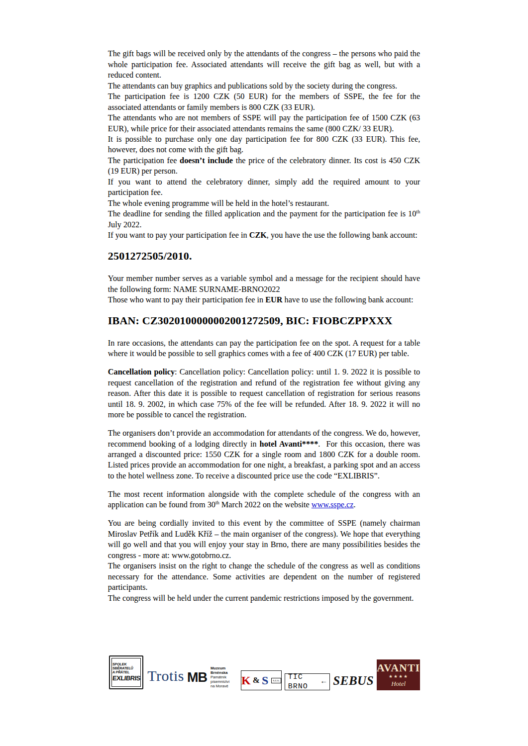The gift bags will be received only by the attendants of the congress – the persons who paid the whole participation fee. Associated attendants will receive the gift bag as well, but with a reduced content.
The attendants can buy graphics and publications sold by the society during the congress.
The participation fee is 1200 CZK (50 EUR) for the members of SSPE, the fee for the associated attendants or family members is 800 CZK (33 EUR).
The attendants who are not members of SSPE will pay the participation fee of 1500 CZK (63 EUR), while price for their associated attendants remains the same (800 CZK/ 33 EUR).
It is possible to purchase only one day participation fee for 800 CZK (33 EUR). This fee, however, does not come with the gift bag.
The participation fee doesn’t include the price of the celebratory dinner. Its cost is 450 CZK (19 EUR) per person.
If you want to attend the celebratory dinner, simply add the required amount to your participation fee.
The whole evening programme will be held in the hotel’s restaurant.
The deadline for sending the filled application and the payment for the participation fee is 10th July 2022.
If you want to pay your participation fee in CZK, you have the use the following bank account:
2501272505/2010.
Your member number serves as a variable symbol and a message for the recipient should have the following form: NAME SURNAME-BRNO2022
Those who want to pay their participation fee in EUR have to use the following bank account:
IBAN: CZ3020100000002001272509, BIC: FIOBCZPPXXX
In rare occasions, the attendants can pay the participation fee on the spot. A request for a table where it would be possible to sell graphics comes with a fee of 400 CZK (17 EUR) per table.
Cancellation policy: Cancellation policy: Cancellation policy: until 1. 9. 2022 it is possible to request cancellation of the registration and refund of the registration fee without giving any reason. After this date it is possible to request cancellation of registration for serious reasons until 18. 9. 2002, in which case 75% of the fee will be refunded. After 18. 9. 2022 it will no more be possible to cancel the registration.
The organisers don’t provide an accommodation for attendants of the congress. We do, however, recommend booking of a lodging directly in hotel Avanti****. For this occasion, there was arranged a discounted price: 1550 CZK for a single room and 1800 CZK for a double room. Listed prices provide an accommodation for one night, a breakfast, a parking spot and an access to the hotel wellness zone. To receive a discounted price use the code “EXLIBRIS”.
The most recent information alongside with the complete schedule of the congress with an application can be found from 30th March 2022 on the website www.sspe.cz.
You are being cordially invited to this event by the committee of SSPE (namely chairman Miroslav Petřík and Luděk Kříž – the main organiser of the congress). We hope that everything will go well and that you will enjoy your stay in Brno, there are many possibilities besides the congress - more at: www.gotobrno.cz.
The organisers insist on the right to change the schedule of the congress as well as conditions necessary for the attendance. Some activities are dependent on the number of registered participants.
The congress will be held under the current pandemic restrictions imposed by the government.
SPOLEK
SBĚRATELŮ
A PŘÁTEL
EXLIBRIS
Trotis
MB
Muzeum Brněnska
Památník písemnictví
na Moravě
K&Ss.r.o.
TIC BRNO←
SEBUS
AVANTI
★★★★
Hotel